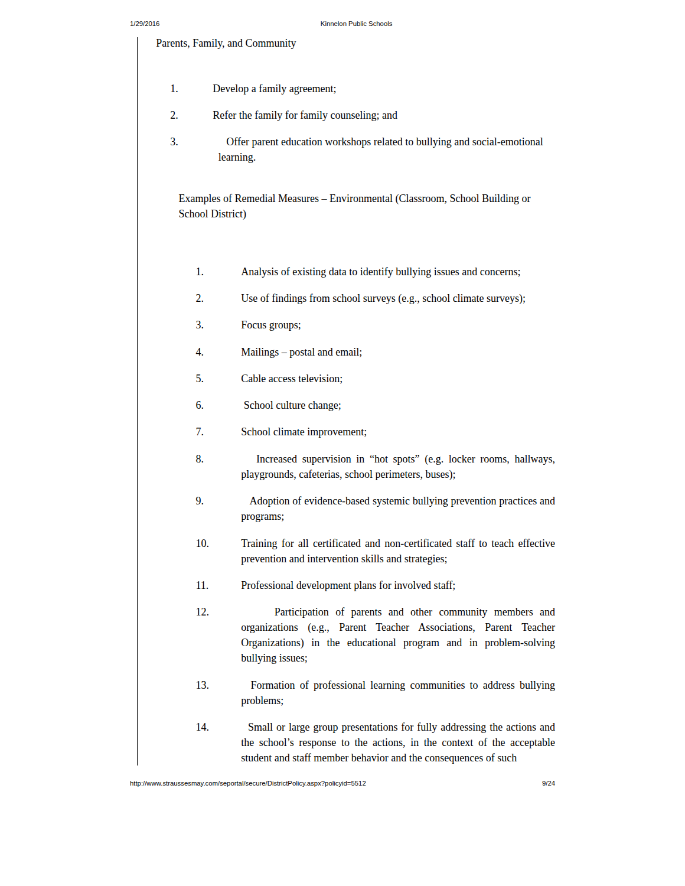1/29/2016 Kinnelon Public Schools
Parents, Family, and Community
1. Develop a family agreement;
2. Refer the family for family counseling; and
3. Offer parent education workshops related to bullying and social-emotional learning.
Examples of Remedial Measures – Environmental (Classroom, School Building or School District)
1. Analysis of existing data to identify bullying issues and concerns;
2. Use of findings from school surveys (e.g., school climate surveys);
3. Focus groups;
4. Mailings – postal and email;
5. Cable access television;
6. School culture change;
7. School climate improvement;
8. Increased supervision in “hot spots” (e.g. locker rooms, hallways, playgrounds, cafeterias, school perimeters, buses);
9. Adoption of evidence-based systemic bullying prevention practices and programs;
10. Training for all certificated and non-certificated staff to teach effective prevention and intervention skills and strategies;
11. Professional development plans for involved staff;
12. Participation of parents and other community members and organizations (e.g., Parent Teacher Associations, Parent Teacher Organizations) in the educational program and in problem-solving bullying issues;
13. Formation of professional learning communities to address bullying problems;
14. Small or large group presentations for fully addressing the actions and the school’s response to the actions, in the context of the acceptable student and staff member behavior and the consequences of such
http://www.straussesmay.com/seportal/secure/DistrictPolicy.aspx?policyid=5512 9/24